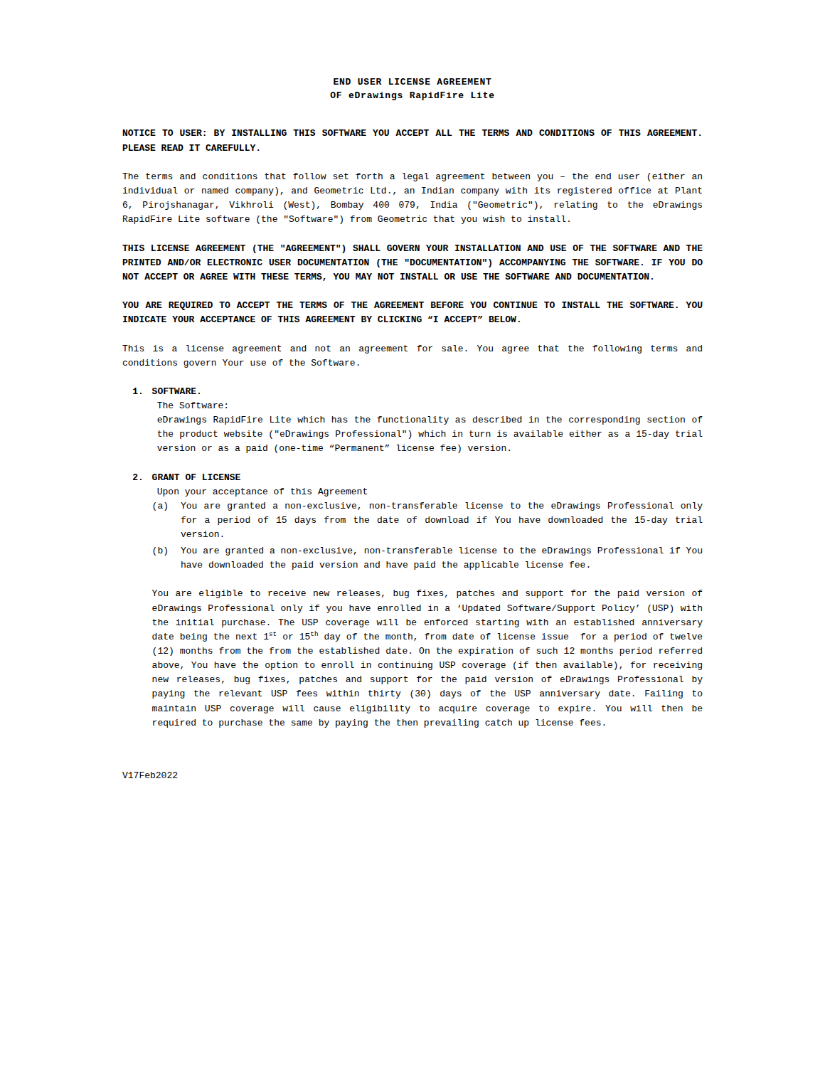END USER LICENSE AGREEMENT OF eDrawings RapidFire Lite
NOTICE TO USER: BY INSTALLING THIS SOFTWARE YOU ACCEPT ALL THE TERMS AND CONDITIONS OF THIS AGREEMENT. PLEASE READ IT CAREFULLY.
The terms and conditions that follow set forth a legal agreement between you – the end user (either an individual or named company), and Geometric Ltd., an Indian company with its registered office at Plant 6, Pirojshanagar, Vikhroli (West), Bombay 400 079, India ("Geometric"), relating to the eDrawings RapidFire Lite software (the "Software") from Geometric that you wish to install.
THIS LICENSE AGREEMENT (THE "AGREEMENT") SHALL GOVERN YOUR INSTALLATION AND USE OF THE SOFTWARE AND THE PRINTED AND/OR ELECTRONIC USER DOCUMENTATION (THE "DOCUMENTATION") ACCOMPANYING THE SOFTWARE. IF YOU DO NOT ACCEPT OR AGREE WITH THESE TERMS, YOU MAY NOT INSTALL OR USE THE SOFTWARE AND DOCUMENTATION.
YOU ARE REQUIRED TO ACCEPT THE TERMS OF THE AGREEMENT BEFORE YOU CONTINUE TO INSTALL THE SOFTWARE. YOU INDICATE YOUR ACCEPTANCE OF THIS AGREEMENT BY CLICKING “I ACCEPT” BELOW.
This is a license agreement and not an agreement for sale. You agree that the following terms and conditions govern Your use of the Software.
SOFTWARE.
The Software:
eDrawings RapidFire Lite which has the functionality as described in the corresponding section of the product website ("eDrawings Professional") which in turn is available either as a 15-day trial version or as a paid (one-time “Permanent” license fee) version.
GRANT OF LICENSE
Upon your acceptance of this Agreement
You are granted a non-exclusive, non-transferable license to the eDrawings Professional only for a period of 15 days from the date of download if You have downloaded the 15-day trial version.
You are granted a non-exclusive, non-transferable license to the eDrawings Professional if You have downloaded the paid version and have paid the applicable license fee.
You are eligible to receive new releases, bug fixes, patches and support for the paid version of eDrawings Professional only if you have enrolled in a ‘Updated Software/Support Policy’ (USP) with the initial purchase. The USP coverage will be enforced starting with an established anniversary date being the next 1st or 15th day of the month, from date of license issue for a period of twelve (12) months from the from the established date. On the expiration of such 12 months period referred above, You have the option to enroll in continuing USP coverage (if then available), for receiving new releases, bug fixes, patches and support for the paid version of eDrawings Professional by paying the relevant USP fees within thirty (30) days of the USP anniversary date. Failing to maintain USP coverage will cause eligibility to acquire coverage to expire. You will then be required to purchase the same by paying the then prevailing catch up license fees.
V17Feb2022